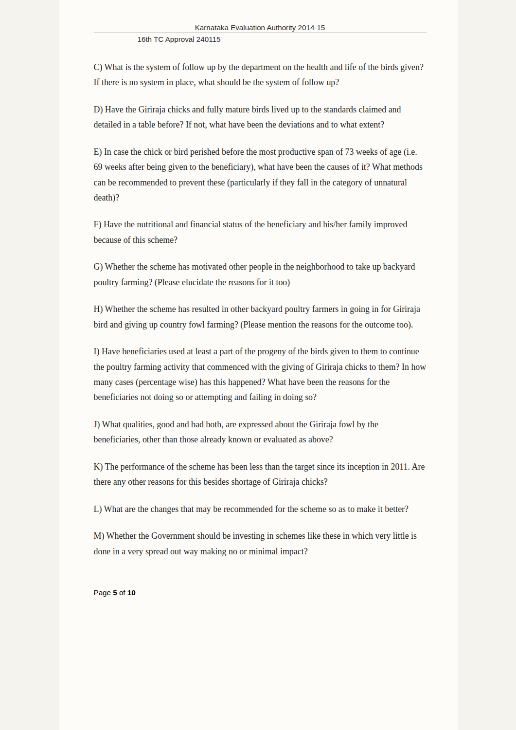Karnataka Evaluation Authority 2014-15
16th TC Approval 240115
C) What is the system of follow up by the department on the health and life of the birds given? If there is no system in place, what should be the system of follow up?
D) Have the Giriraja chicks and fully mature birds lived up to the standards claimed and detailed in a table before? If not, what have been the deviations and to what extent?
E) In case the chick or bird perished before the most productive span of 73 weeks of age (i.e. 69 weeks after being given to the beneficiary), what have been the causes of it? What methods can be recommended to prevent these (particularly if they fall in the category of unnatural death)?
F) Have the nutritional and financial status of the beneficiary and his/her family improved because of this scheme?
G) Whether the scheme has motivated other people in the neighborhood to take up backyard poultry farming? (Please elucidate the reasons for it too)
H) Whether the scheme has resulted in other backyard poultry farmers in going in for Giriraja bird and giving up country fowl farming? (Please mention the reasons for the outcome too).
I) Have beneficiaries used at least a part of the progeny of the birds given to them to continue the poultry farming activity that commenced with the giving of Giriraja chicks to them? In how many cases (percentage wise) has this happened? What have been the reasons for the beneficiaries not doing so or attempting and failing in doing so?
J) What qualities, good and bad both, are expressed about the Giriraja fowl by the beneficiaries, other than those already known or evaluated as above?
K) The performance of the scheme has been less than the target since its inception in 2011. Are there any other reasons for this besides shortage of Giriraja chicks?
L) What are the changes that may be recommended for the scheme so as to make it better?
M) Whether the Government should be investing in schemes like these in which very little is done in a very spread out way making no or minimal impact?
Page 5 of 10